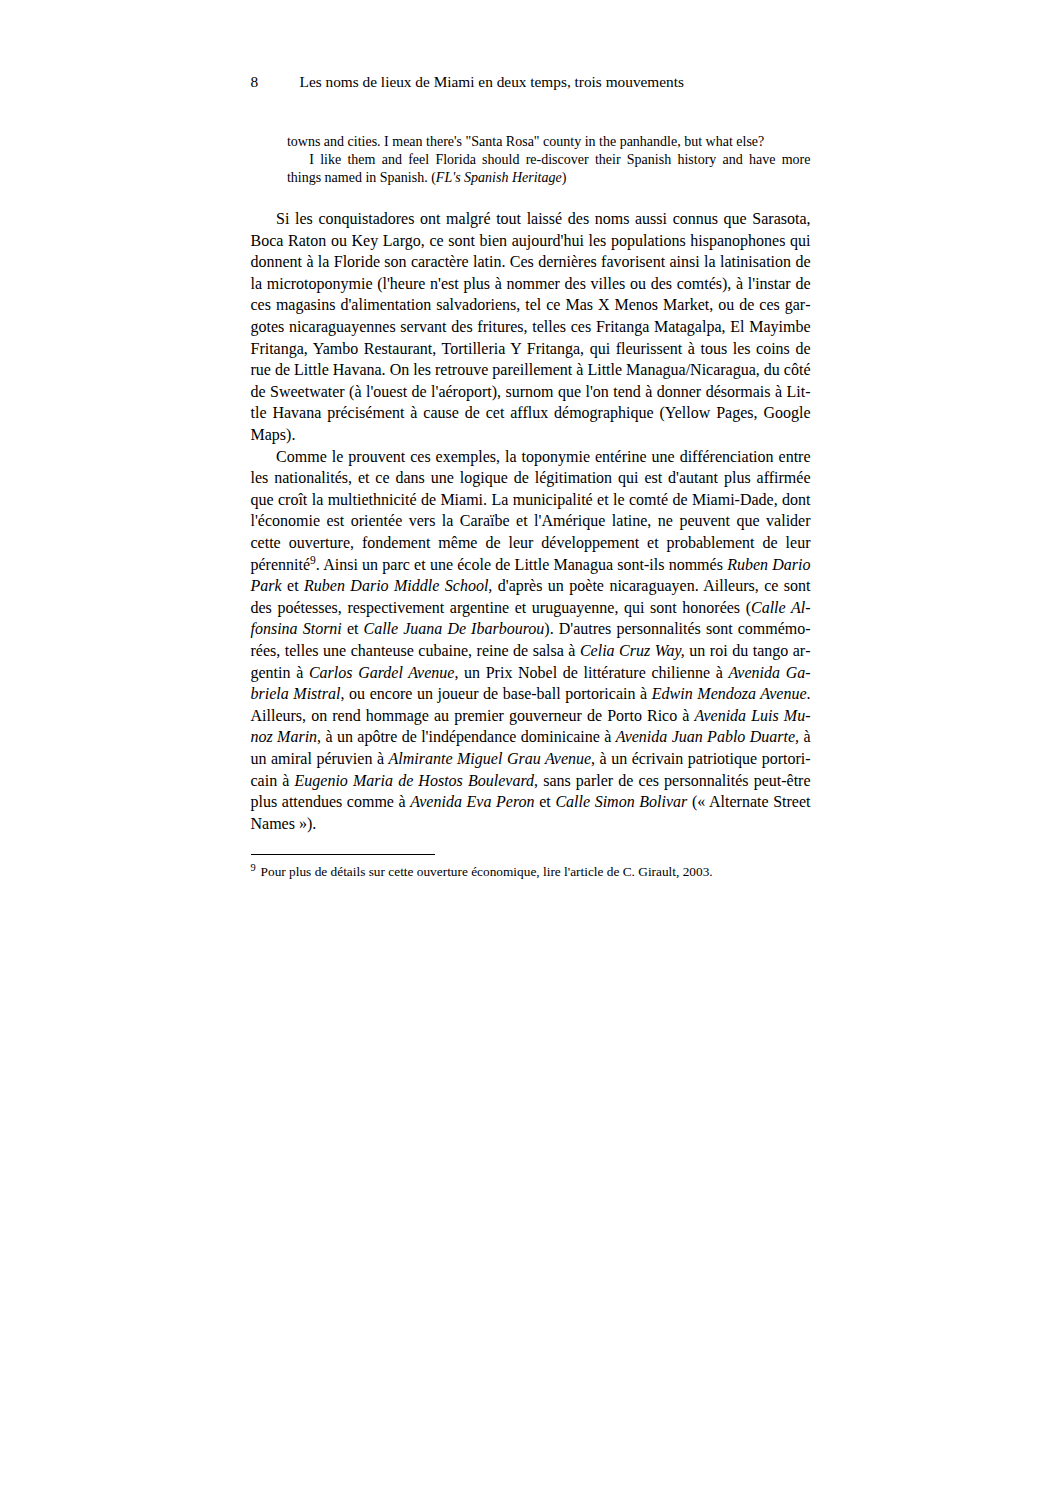8 Les noms de lieux de Miami en deux temps, trois mouvements
towns and cities. I mean there's "Santa Rosa" county in the panhandle, but what else?
I like them and feel Florida should re-discover their Spanish history and have more things named in Spanish. (FL's Spanish Heritage)
Si les conquistadores ont malgré tout laissé des noms aussi connus que Sarasota, Boca Raton ou Key Largo, ce sont bien aujourd'hui les populations hispanophones qui donnent à la Floride son caractère latin. Ces dernières favorisent ainsi la latinisation de la microtoponymie (l'heure n'est plus à nommer des villes ou des comtés), à l'instar de ces magasins d'alimentation salvadoriens, tel ce Mas X Menos Market, ou de ces gargotes nicaraguayennes servant des fritures, telles ces Fritanga Matagalpa, El Mayimbe Fritanga, Yambo Restaurant, Tortilleria Y Fritanga, qui fleurissent à tous les coins de rue de Little Havana. On les retrouve pareillement à Little Managua/Nicaragua, du côté de Sweetwater (à l'ouest de l'aéroport), surnom que l'on tend à donner désormais à Little Havana précisément à cause de cet afflux démographique (Yellow Pages, Google Maps).
Comme le prouvent ces exemples, la toponymie entérine une différenciation entre les nationalités, et ce dans une logique de légitimation qui est d'autant plus affirmée que croît la multiethnicité de Miami. La municipalité et le comté de Miami-Dade, dont l'économie est orientée vers la Caraïbe et l'Amérique latine, ne peuvent que valider cette ouverture, fondement même de leur développement et probablement de leur pérennité9. Ainsi un parc et une école de Little Managua sont-ils nommés Ruben Dario Park et Ruben Dario Middle School, d'après un poète nicaraguayen. Ailleurs, ce sont des poétesses, respectivement argentine et uruguayenne, qui sont honorées (Calle Alfonsina Storni et Calle Juana De Ibarbourou). D'autres personnalités sont commémorées, telles une chanteuse cubaine, reine de salsa à Celia Cruz Way, un roi du tango argentin à Carlos Gardel Avenue, un Prix Nobel de littérature chilienne à Avenida Gabriela Mistral, ou encore un joueur de base-ball portoricain à Edwin Mendoza Avenue. Ailleurs, on rend hommage au premier gouverneur de Porto Rico à Avenida Luis Munoz Marin, à un apôtre de l'indépendance dominicaine à Avenida Juan Pablo Duarte, à un amiral péruvien à Almirante Miguel Grau Avenue, à un écrivain patriotique portoricain à Eugenio Maria de Hostos Boulevard, sans parler de ces personnalités peut-être plus attendues comme à Avenida Eva Peron et Calle Simon Bolivar (« Alternate Street Names »).
9 Pour plus de détails sur cette ouverture économique, lire l'article de C. Girault, 2003.